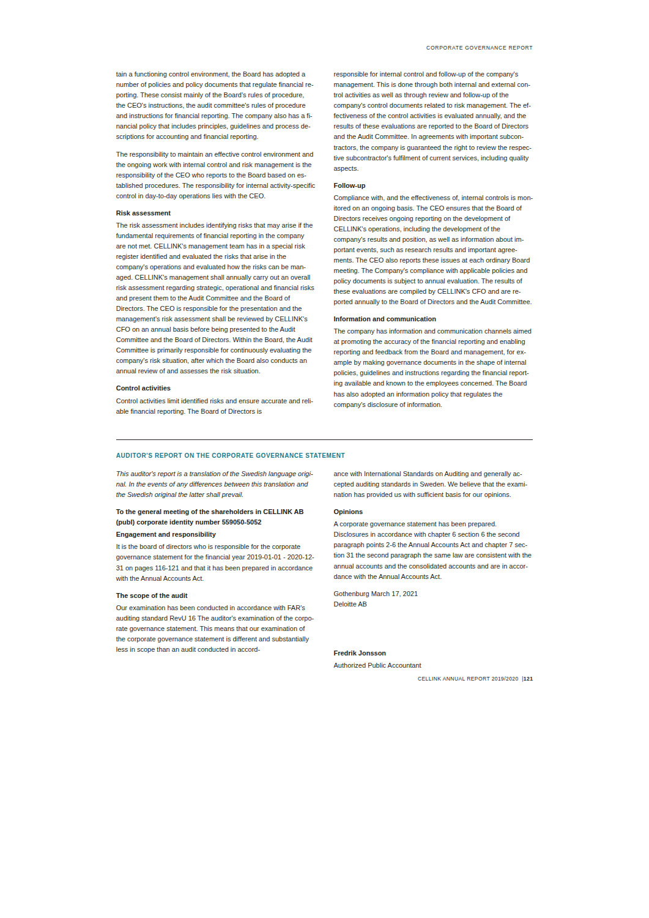CORPORATE GOVERNANCE REPORT
tain a functioning control environment, the Board has adopted a number of policies and policy documents that regulate financial reporting. These consist mainly of the Board's rules of procedure, the CEO's instructions, the audit committee's rules of procedure and instructions for financial reporting. The company also has a financial policy that includes principles, guidelines and process descriptions for accounting and financial reporting.
The responsibility to maintain an effective control environment and the ongoing work with internal control and risk management is the responsibility of the CEO who reports to the Board based on established procedures. The responsibility for internal activity-specific control in day-to-day operations lies with the CEO.
Risk assessment
The risk assessment includes identifying risks that may arise if the fundamental requirements of financial reporting in the company are not met. CELLINK's management team has in a special risk register identified and evaluated the risks that arise in the company's operations and evaluated how the risks can be managed. CELLINK's management shall annually carry out an overall risk assessment regarding strategic, operational and financial risks and present them to the Audit Committee and the Board of Directors. The CEO is responsible for the presentation and the management's risk assessment shall be reviewed by CELLINK's CFO on an annual basis before being presented to the Audit Committee and the Board of Directors. Within the Board, the Audit Committee is primarily responsible for continuously evaluating the company's risk situation, after which the Board also conducts an annual review of and assesses the risk situation.
Control activities
Control activities limit identified risks and ensure accurate and reliable financial reporting. The Board of Directors is
responsible for internal control and follow-up of the company's management. This is done through both internal and external control activities as well as through review and follow-up of the company's control documents related to risk management. The effectiveness of the control activities is evaluated annually, and the results of these evaluations are reported to the Board of Directors and the Audit Committee. In agreements with important subcontractors, the company is guaranteed the right to review the respective subcontractor's fulfilment of current services, including quality aspects.
Follow-up
Compliance with, and the effectiveness of, internal controls is monitored on an ongoing basis. The CEO ensures that the Board of Directors receives ongoing reporting on the development of CELLINK's operations, including the development of the company's results and position, as well as information about important events, such as research results and important agreements. The CEO also reports these issues at each ordinary Board meeting. The Company's compliance with applicable policies and policy documents is subject to annual evaluation. The results of these evaluations are compiled by CELLINK's CFO and are reported annually to the Board of Directors and the Audit Committee.
Information and communication
The company has information and communication channels aimed at promoting the accuracy of the financial reporting and enabling reporting and feedback from the Board and management, for example by making governance documents in the shape of internal policies, guidelines and instructions regarding the financial reporting available and known to the employees concerned. The Board has also adopted an information policy that regulates the company's disclosure of information.
AUDITOR'S REPORT ON THE CORPORATE GOVERNANCE STATEMENT
This auditor's report is a translation of the Swedish language original. In the events of any differences between this translation and the Swedish original the latter shall prevail.
To the general meeting of the shareholders in CELLINK AB (publ) corporate identity number 559050-5052
Engagement and responsibility
It is the board of directors who is responsible for the corporate governance statement for the financial year 2019-01-01 - 2020-12-31 on pages 116-121 and that it has been prepared in accordance with the Annual Accounts Act.
The scope of the audit
Our examination has been conducted in accordance with FAR's auditing standard RevU 16 The auditor's examination of the corporate governance statement. This means that our examination of the corporate governance statement is different and substantially less in scope than an audit conducted in accord-
ance with International Standards on Auditing and generally accepted auditing standards in Sweden. We believe that the examination has provided us with sufficient basis for our opinions.
Opinions
A corporate governance statement has been prepared. Disclosures in accordance with chapter 6 section 6 the second paragraph points 2-6 the Annual Accounts Act and chapter 7 section 31 the second paragraph the same law are consistent with the annual accounts and the consolidated accounts and are in accordance with the Annual Accounts Act.
Gothenburg March 17, 2021
Deloitte AB
Fredrik Jonsson
Authorized Public Accountant
CELLINK ANNUAL REPORT 2019/2020 |121